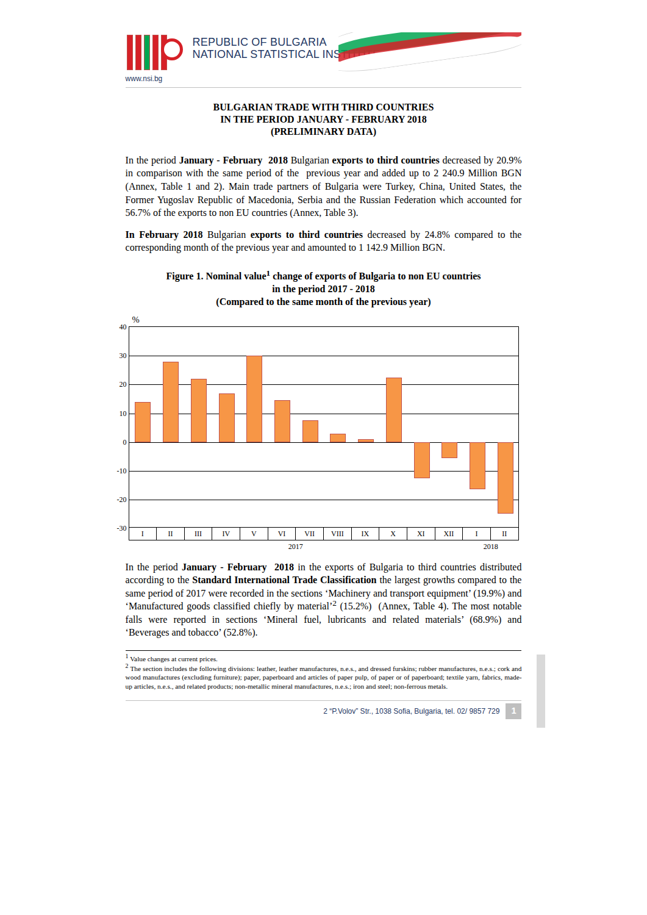REPUBLIC OF BULGARIA
NATIONAL STATISTICAL INSTITUTE
www.nsi.bg
BULGARIAN TRADE WITH THIRD COUNTRIES
IN THE PERIOD JANUARY - FEBRUARY 2018
(PRELIMINARY DATA)
In the period January - February 2018 Bulgarian exports to third countries decreased by 20.9% in comparison with the same period of the previous year and added up to 2 240.9 Million BGN (Annex, Table 1 and 2). Main trade partners of Bulgaria were Turkey, China, United States, the Former Yugoslav Republic of Macedonia, Serbia and the Russian Federation which accounted for 56.7% of the exports to non EU countries (Annex, Table 3).
In February 2018 Bulgarian exports to third countries decreased by 24.8% compared to the corresponding month of the previous year and amounted to 1 142.9 Million BGN.
Figure 1. Nominal value1 change of exports of Bulgaria to non EU countries
in the period 2017 - 2018
(Compared to the same month of the previous year)
%
40 30 20 10 0 -10 -20 -30
I
II
III
IV
V
VI
VII
VIII
IX
X
XI
XII
I
II
2017
2018
In the period January - February 2018 in the exports of Bulgaria to third countries distributed according to the Standard International Trade Classification the largest growths compared to the same period of 2017 were recorded in the sections ‘Machinery and transport equipment’ (19.9%) and ‘Manufactured goods classified chiefly by material’2 (15.2%) (Annex, Table 4). The most notable falls were reported in sections ‘Mineral fuel, lubricants and related materials’ (68.9%) and ‘Beverages and tobacco’ (52.8%).
1 Value changes at current prices.
2 The section includes the following divisions: leather, leather manufactures, n.e.s., and dressed furskins; rubber manufactures, n.e.s.; cork and wood manufactures (excluding furniture); paper, paperboard and articles of paper pulp, of paper or of paperboard; textile yarn, fabrics, made-up articles, n.e.s., and related products; non-metallic mineral manufactures, n.e.s.; iron and steel; non-ferrous metals.
2 “P.Volov” Str., 1038 Sofia, Bulgaria, tel. 02/ 9857 729
1